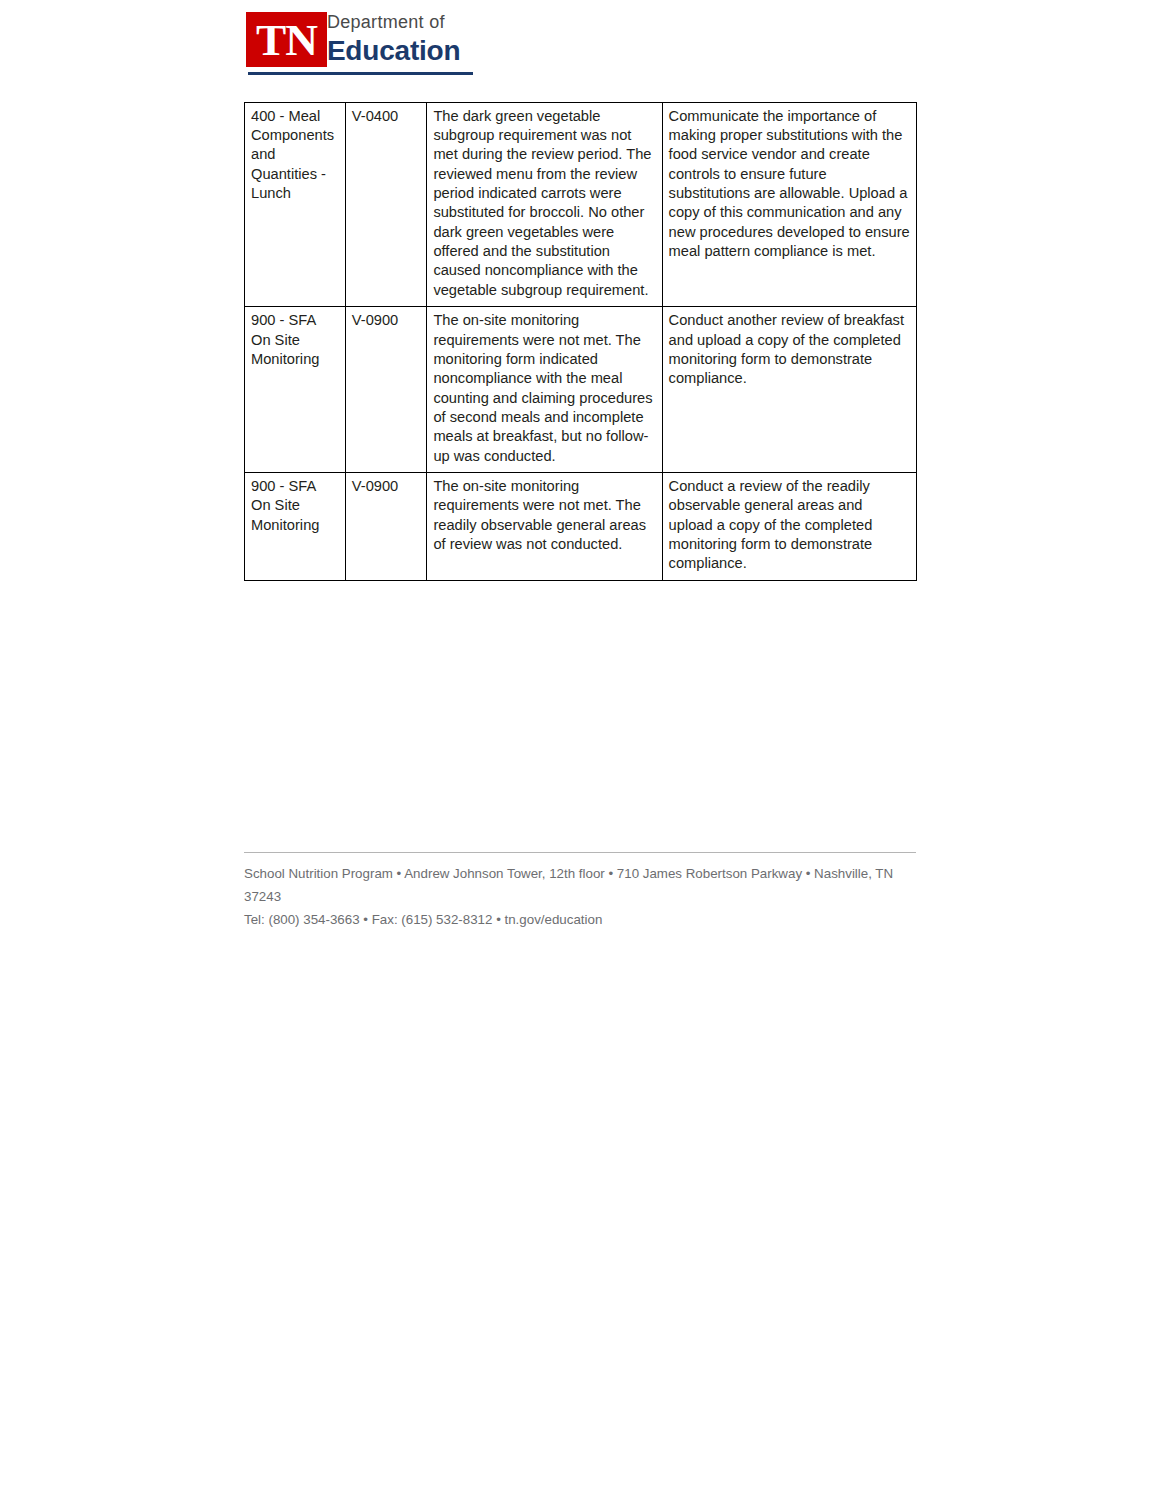| TN | Department of Education |
| 400 - Meal Components and Quantities - Lunch | V-0400 | The dark green vegetable subgroup requirement was not met during the review period. The reviewed menu from the review period indicated carrots were substituted for broccoli. No other dark green vegetables were offered and the substitution caused noncompliance with the vegetable subgroup requirement. | Communicate the importance of making proper substitutions with the food service vendor and create controls to ensure future substitutions are allowable. Upload a copy of this communication and any new procedures developed to ensure meal pattern compliance is met. |
| 900 - SFA On Site Monitoring | V-0900 | The on-site monitoring requirements were not met. The monitoring form indicated noncompliance with the meal counting and claiming procedures of second meals and incomplete meals at breakfast, but no follow-up was conducted. | Conduct another review of breakfast and upload a copy of the completed monitoring form to demonstrate compliance. |
| 900 - SFA On Site Monitoring | V-0900 | The on-site monitoring requirements were not met. The readily observable general areas of review was not conducted. | Conduct a review of the readily observable general areas and upload a copy of the completed monitoring form to demonstrate compliance. |
School Nutrition Program • Andrew Johnson Tower, 12th floor • 710 James Robertson Parkway • Nashville, TN 37243
Tel: (800) 354-3663 • Fax: (615) 532-8312 • tn.gov/education